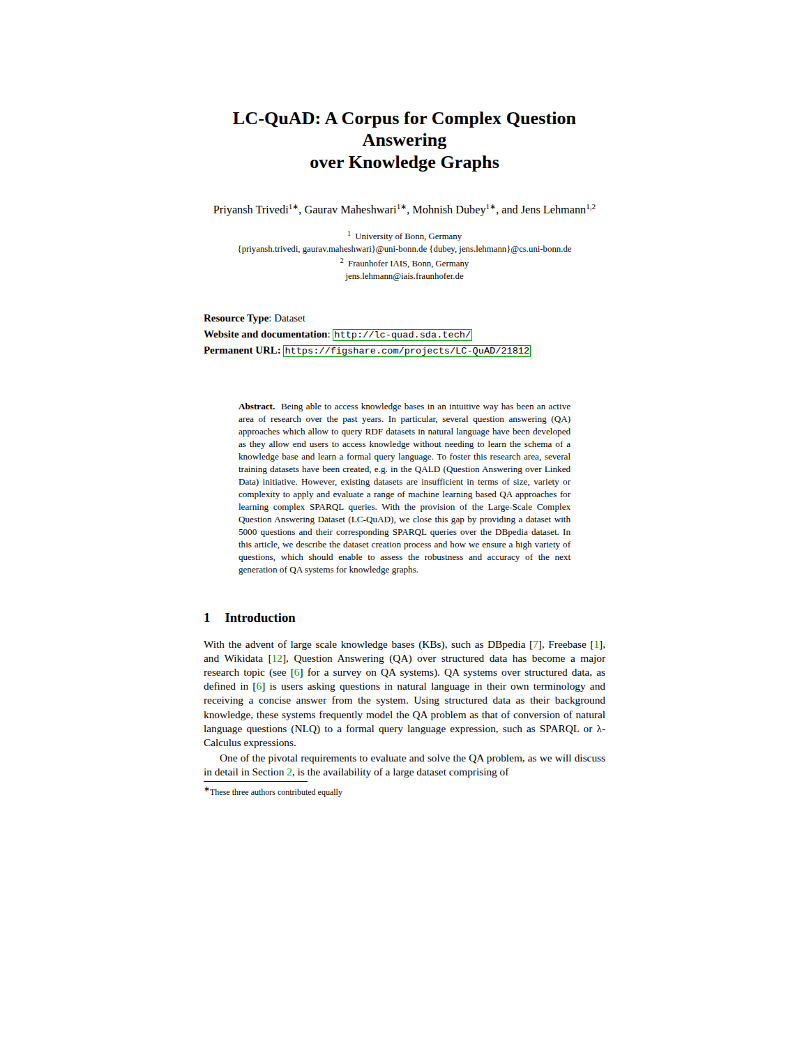LC-QuAD: A Corpus for Complex Question Answering
over Knowledge Graphs
Priyansh Trivedi1∗, Gaurav Maheshwari1∗, Mohnish Dubey1∗, and Jens Lehmann1,2
1 University of Bonn, Germany
{priyansh.trivedi, gaurav.maheshwari}@uni-bonn.de {dubey, jens.lehmann}@cs.uni-bonn.de
2 Fraunhofer IAIS, Bonn, Germany
jens.lehmann@iais.fraunhofer.de
Resource Type: Dataset
Website and documentation: http://lc-quad.sda.tech/
Permanent URL: https://figshare.com/projects/LC-QuAD/21812
Abstract. Being able to access knowledge bases in an intuitive way has been an active area of research over the past years. In particular, several question answering (QA) approaches which allow to query RDF datasets in natural language have been developed as they allow end users to access knowledge without needing to learn the schema of a knowledge base and learn a formal query language. To foster this research area, several training datasets have been created, e.g. in the QALD (Question Answering over Linked Data) initiative. However, existing datasets are insufficient in terms of size, variety or complexity to apply and evaluate a range of machine learning based QA approaches for learning complex SPARQL queries. With the provision of the Large-Scale Complex Question Answering Dataset (LC-QuAD), we close this gap by providing a dataset with 5000 questions and their corresponding SPARQL queries over the DBpedia dataset. In this article, we describe the dataset creation process and how we ensure a high variety of questions, which should enable to assess the robustness and accuracy of the next generation of QA systems for knowledge graphs.
1 Introduction
With the advent of large scale knowledge bases (KBs), such as DBpedia [7], Freebase [1], and Wikidata [12], Question Answering (QA) over structured data has become a major research topic (see [6] for a survey on QA systems). QA systems over structured data, as defined in [6] is users asking questions in natural language in their own terminology and receiving a concise answer from the system. Using structured data as their background knowledge, these systems frequently model the QA problem as that of conversion of natural language questions (NLQ) to a formal query language expression, such as SPARQL or λ-Calculus expressions.
One of the pivotal requirements to evaluate and solve the QA problem, as we will discuss in detail in Section 2, is the availability of a large dataset comprising of
∗These three authors contributed equally